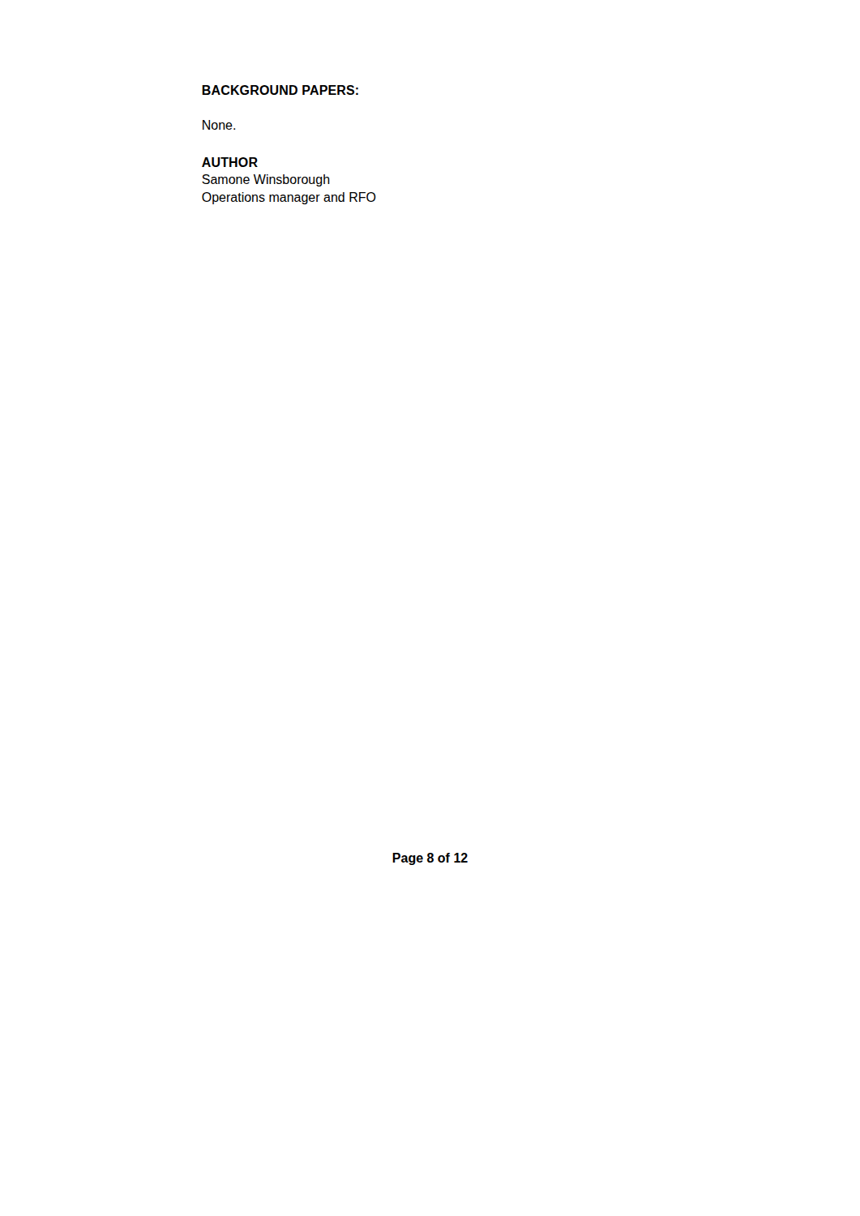BACKGROUND PAPERS:
None.
AUTHOR
Samone Winsborough Operations manager and RFO
Page 8 of 12